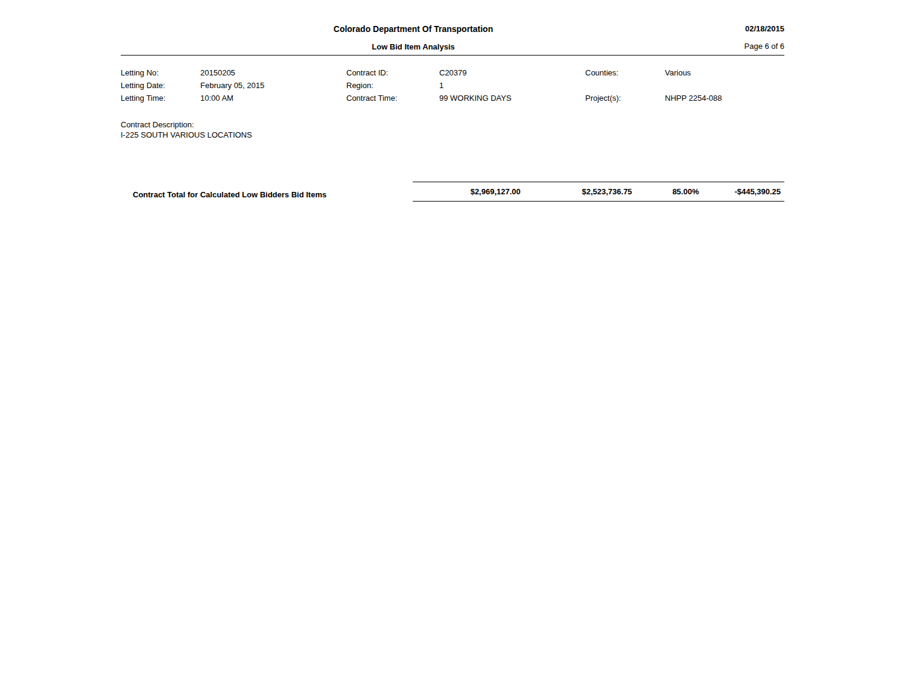Colorado Department Of Transportation
Low Bid Item Analysis
02/18/2015
Page 6 of 6
| Letting No: | 20150205 | Contract ID: | C20379 | Counties: | Various |
| Letting Date: | February 05, 2015 | Region: | 1 | | |
| Letting Time: | 10:00 AM | Contract Time: | 99 WORKING DAYS | Project(s): | NHPP 2254-088 |
Contract Description:
I-225 SOUTH VARIOUS LOCATIONS
Contract Total for Calculated Low Bidders Bid Items
| $2,969,127.00 | $2,523,736.75 | 85.00% | -$445,390.25 |